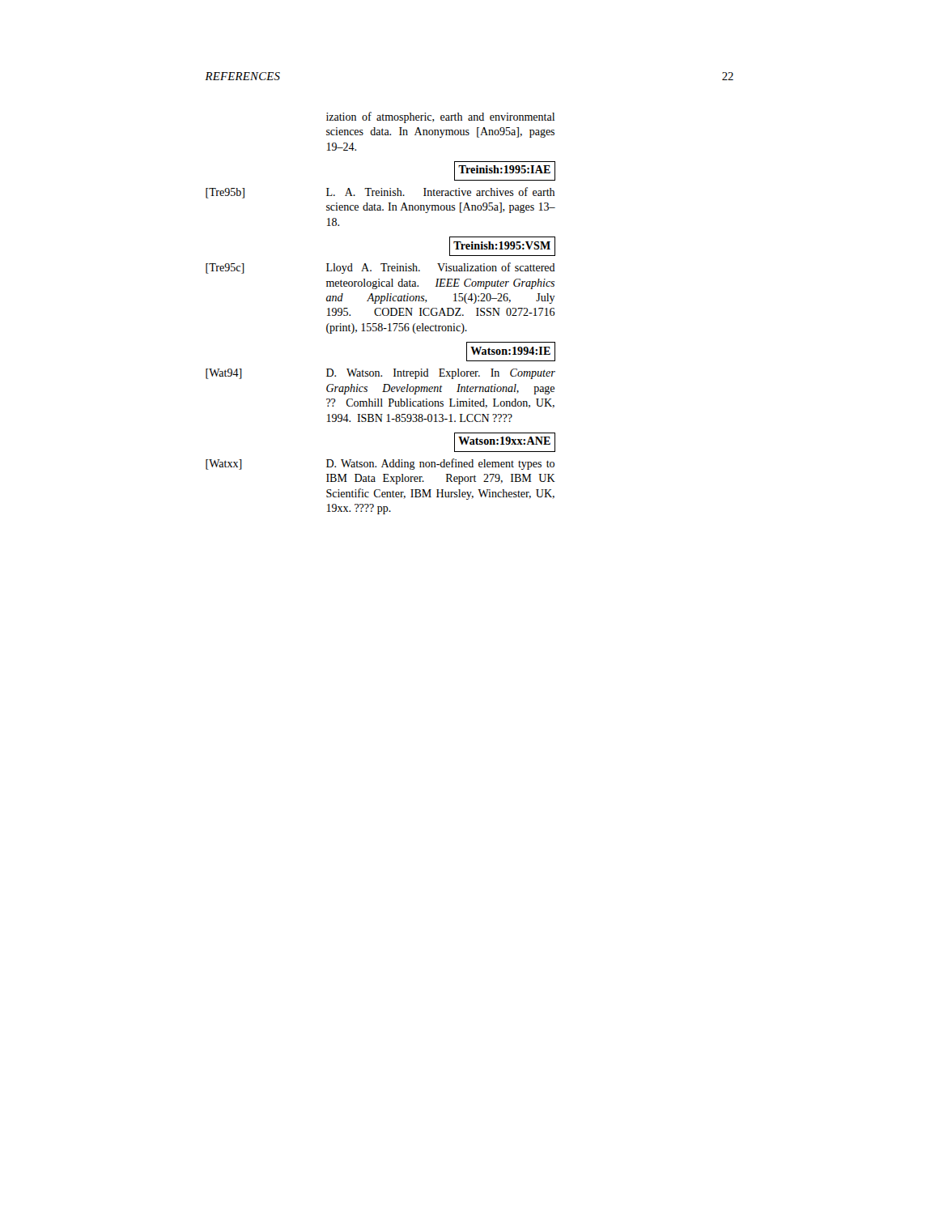REFERENCES
22
ization of atmospheric, earth and environmental sciences data. In Anonymous [Ano95a], pages 19–24.
Treinish:1995:IAE
[Tre95b]
L. A. Treinish. Interactive archives of earth science data. In Anonymous [Ano95a], pages 13–18.
Treinish:1995:VSM
[Tre95c]
Lloyd A. Treinish. Visualization of scattered meteorological data. IEEE Computer Graphics and Applications, 15(4):20–26, July 1995. CODEN ICGADZ. ISSN 0272-1716 (print), 1558-1756 (electronic).
Watson:1994:IE
[Wat94]
D. Watson. Intrepid Explorer. In Computer Graphics Development International, page ?? Comhill Publications Limited, London, UK, 1994. ISBN 1-85938-013-1. LCCN ????
Watson:19xx:ANE
[Watxx]
D. Watson. Adding non-defined element types to IBM Data Explorer. Report 279, IBM UK Scientific Center, IBM Hursley, Winchester, UK, 19xx. ???? pp.